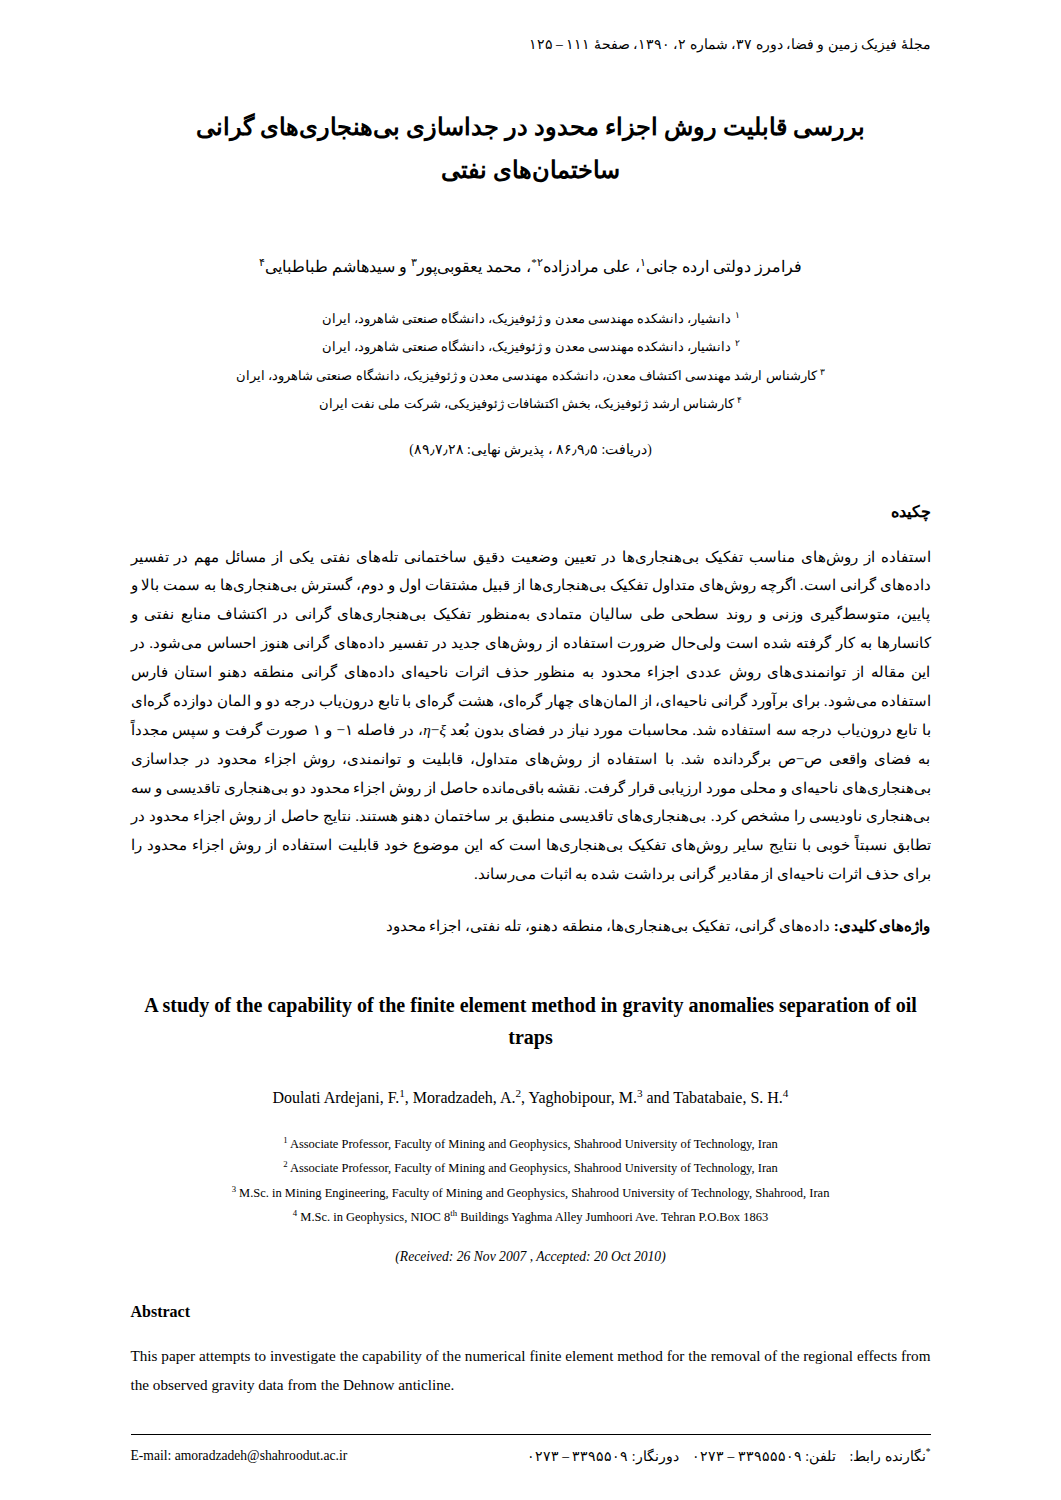مجلۀ فیزیک زمین و فضا، دوره ۳۷، شماره ۲، ۱۳۹۰، صفحۀ ۱۱۱ – ۱۲۵
بررسی قابلیت روش اجزاء محدود در جداسازی بی‌هنجاری‌های گرانی
ساختمان‌های نفتی
فرامرز دولتی ارده جانی۱، علی مرادزاده۲*، محمد یعقوبی‌پور۳ و سیدهاشم طباطبایی۴
۱ دانشیار، دانشکده مهندسی معدن و ژئوفیزیک، دانشگاه صنعتی شاهرود، ایران
۲ دانشیار، دانشکده مهندسی معدن و ژئوفیزیک، دانشگاه صنعتی شاهرود، ایران
۳ کارشناس ارشد مهندسی اکتشاف معدن، دانشکده مهندسی معدن و ژئوفیزیک، دانشگاه صنعتی شاهرود، ایران
۴ کارشناس ارشد ژئوفیزیک، بخش اکتشافات ژئوفیزیکی، شرکت ملی نفت ایران
(دریافت: ۸۶٫۹٫۵ ، پذیرش نهایی: ۸۹٫۷٫۲۸)
چکیده
استفاده از روش‌های مناسب تفکیک بی‌هنجاری‌ها در تعیین وضعیت دقیق ساختمانی تله‌های نفتی یکی از مسائل مهم در تفسیر داده‌های گرانی است. اگرچه روش‌های متداول تفکیک بی‌هنجاری‌ها از قبیل مشتقات اول و دوم، گسترش بی‌هنجاری‌ها به سمت بالا و پایین، متوسط‌گیری وزنی و روند سطحی طی سالیان متمادی به‌منظور تفکیک بی‌هنجاری‌های گرانی در اکتشاف منابع نفتی و کانسارها به کار گرفته شده است ولی‌حال ضرورت استفاده از روش‌های جدید در تفسیر داده‌های گرانی هنوز احساس می‌شود. در این مقاله از توانمندی‌های روش عددی اجزاء محدود به منظور حذف اثرات ناحیه‌ای داده‌های گرانی منطقه دهنو استان فارس استفاده می‌شود. برای برآورد گرانی ناحیه‌ای، از المان‌های چهار گره‌ای، هشت گره‌ای با تابع درون‌یاب درجه دو و المان دوازده گره‌ای با تابع درون‌یاب درجه سه استفاده شد. محاسبات مورد نیاز در فضای بدون بُعد η−ξ، در فاصله ۱− و ۱ صورت گرفت و سپس مجدداً به فضای واقعی ص−ص برگردانده شد. با استفاده از روش‌های متداول، قابلیت و توانمندی، روش اجزاء محدود در جداسازی بی‌هنجاری‌های ناحیه‌ای و محلی مورد ارزیابی قرار گرفت. نقشه باقی‌مانده حاصل از روش اجزاء محدود دو بی‌هنجاری تاقدیسی و سه بی‌هنجاری ناودیسی را مشخص کرد. بی‌هنجاری‌های تاقدیسی منطبق بر ساختمان دهنو هستند. نتایج حاصل از روش اجزاء محدود در تطابق نسبتاً خوبی با نتایج سایر روش‌های تفکیک بی‌هنجاری‌ها است که این موضوع خود قابلیت استفاده از روش اجزاء محدود را برای حذف اثرات ناحیه‌ای از مقادیر گرانی برداشت شده به اثبات می‌رساند.
واژه‌های کلیدی: داده‌های گرانی، تفکیک بی‌هنجاری‌ها، منطقه دهنو، تله نفتی، اجزاء محدود
A study of the capability of the finite element method in gravity anomalies separation of oil traps
Doulati Ardejani, F.1, Moradzadeh, A.2, Yaghobipour, M.3 and Tabatabaie, S. H.4
1 Associate Professor, Faculty of Mining and Geophysics, Shahrood University of Technology, Iran
2 Associate Professor, Faculty of Mining and Geophysics, Shahrood University of Technology, Iran
3 M.Sc. in Mining Engineering, Faculty of Mining and Geophysics, Shahrood University of Technology, Shahrood, Iran
4 M.Sc. in Geophysics, NIOC 8th Buildings Yaghma Alley Jumhoori Ave. Tehran P.O.Box 1863
(Received: 26 Nov 2007 , Accepted: 20 Oct 2010)
Abstract
This paper attempts to investigate the capability of the numerical finite element method for the removal of the regional effects from the observed gravity data from the Dehnow anticline.
*نگارنده رابط: تلفن: ۳۳۹۵۵۵۰۹ – ۰۲۷۳ دورنگار: ۳۳۹۵۵۰۹ – ۰۲۷۳
E-mail: amoradzadeh@shahroodut.ac.ir